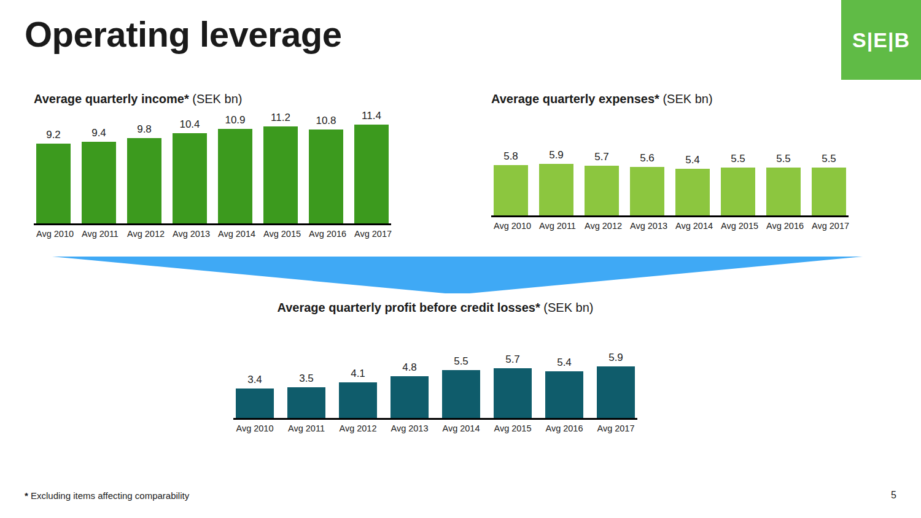S|E|B
Operating leverage
Average quarterly income* (SEK bn)
9.2
9.4
9.8
10.4
10.9
11.2
10.8
11.4
Avg 2010
Avg 2011
Avg 2012
Avg 2013
Avg 2014
Avg 2015
Avg 2016
Avg 2017
Average quarterly expenses* (SEK bn)
5.8
5.9
5.7
5.6
5.4
5.5
5.5
5.5
Avg 2010
Avg 2011
Avg 2012
Avg 2013
Avg 2014
Avg 2015
Avg 2016
Avg 2017
Average quarterly profit before credit losses* (SEK bn)
3.4
3.5
4.1
4.8
5.5
5.7
5.4
5.9
Avg 2010
Avg 2011
Avg 2012
Avg 2013
Avg 2014
Avg 2015
Avg 2016
Avg 2017
* Excluding items affecting comparability
5